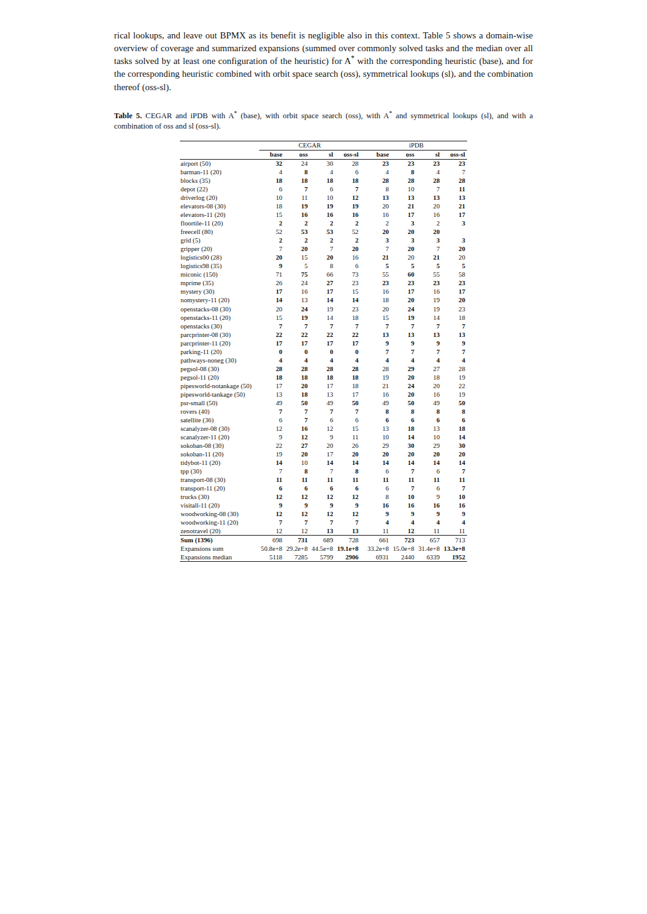rical lookups, and leave out BPMX as its benefit is negligible also in this context. Table 5 shows a domain-wise overview of coverage and summarized expansions (summed over commonly solved tasks and the median over all tasks solved by at least one configuration of the heuristic) for A* with the corresponding heuristic (base), and for the corresponding heuristic combined with orbit space search (oss), symmetrical lookups (sl), and the combination thereof (oss-sl).
Table 5. CEGAR and iPDB with A* (base), with orbit space search (oss), with A* and symmetrical lookups (sl), and with a combination of oss and sl (oss-sl).
| | CEGAR | iPDB |
| --- | --- | --- |
| | base | oss | sl | oss-sl | base | oss | sl | oss-sl |
| airport (50) | 32 | 24 | 30 | 28 | 23 | 23 | 23 | 23 |
| barman-11 (20) | 4 | 8 | 4 | 6 | 4 | 8 | 4 | 7 |
| blocks (35) | 18 | 18 | 18 | 18 | 28 | 28 | 28 | 28 |
| depot (22) | 6 | 7 | 6 | 7 | 8 | 10 | 7 | 11 |
| driverlog (20) | 10 | 11 | 10 | 12 | 13 | 13 | 13 | 13 |
| elevators-08 (30) | 18 | 19 | 19 | 19 | 20 | 21 | 20 | 21 |
| elevators-11 (20) | 15 | 16 | 16 | 16 | 16 | 17 | 16 | 17 |
| floortile-11 (20) | 2 | 2 | 2 | 2 | 2 | 3 | 2 | 3 |
| freecell (80) | 52 | 53 | 53 | 52 | 20 | 20 | 20 | |
| grid (5) | 2 | 2 | 2 | 2 | 3 | 3 | 3 | 3 |
| gripper (20) | 7 | 20 | 7 | 20 | 7 | 20 | 7 | 20 |
| logistics00 (28) | 20 | 15 | 20 | 16 | 21 | 20 | 21 | 20 |
| logistics98 (35) | 9 | 5 | 8 | 6 | 5 | 5 | 5 | 5 |
| miconic (150) | 71 | 75 | 66 | 73 | 55 | 60 | 55 | 58 |
| mprime (35) | 26 | 24 | 27 | 23 | 23 | 23 | 23 | 23 |
| mystery (30) | 17 | 16 | 17 | 15 | 16 | 17 | 16 | 17 |
| nomystery-11 (20) | 14 | 13 | 14 | 14 | 18 | 20 | 19 | 20 |
| openstacks-08 (30) | 20 | 24 | 19 | 23 | 20 | 24 | 19 | 23 |
| openstacks-11 (20) | 15 | 19 | 14 | 18 | 15 | 19 | 14 | 18 |
| openstacks (30) | 7 | 7 | 7 | 7 | 7 | 7 | 7 | 7 |
| parcprinter-08 (30) | 22 | 22 | 22 | 22 | 13 | 13 | 13 | 13 |
| parcprinter-11 (20) | 17 | 17 | 17 | 17 | 9 | 9 | 9 | 9 |
| parking-11 (20) | 0 | 0 | 0 | 0 | 7 | 7 | 7 | 7 |
| pathways-noneg (30) | 4 | 4 | 4 | 4 | 4 | 4 | 4 | 4 |
| pegsol-08 (30) | 28 | 28 | 28 | 28 | 28 | 29 | 27 | 28 |
| pegsol-11 (20) | 18 | 18 | 18 | 18 | 19 | 20 | 18 | 19 |
| pipesworld-notankage (50) | 17 | 20 | 17 | 18 | 21 | 24 | 20 | 22 |
| pipesworld-tankage (50) | 13 | 18 | 13 | 17 | 16 | 20 | 16 | 19 |
| psr-small (50) | 49 | 50 | 49 | 50 | 49 | 50 | 49 | 50 |
| rovers (40) | 7 | 7 | 7 | 7 | 8 | 8 | 8 | 8 |
| satellite (36) | 6 | 7 | 6 | 6 | 6 | 6 | 6 | 6 |
| scanalyzer-08 (30) | 12 | 16 | 12 | 15 | 13 | 18 | 13 | 18 |
| scanalyzer-11 (20) | 9 | 12 | 9 | 11 | 10 | 14 | 10 | 14 |
| sokoban-08 (30) | 22 | 27 | 20 | 26 | 29 | 30 | 29 | 30 |
| sokoban-11 (20) | 19 | 20 | 17 | 20 | 20 | 20 | 20 | 20 |
| tidybot-11 (20) | 14 | 10 | 14 | 14 | 14 | 14 | 14 | 14 |
| tpp (30) | 7 | 8 | 7 | 8 | 6 | 7 | 6 | 7 |
| transport-08 (30) | 11 | 11 | 11 | 11 | 11 | 11 | 11 | 11 |
| transport-11 (20) | 6 | 6 | 6 | 6 | 6 | 7 | 6 | 7 |
| trucks (30) | 12 | 12 | 12 | 12 | 8 | 10 | 9 | 10 |
| visitall-11 (20) | 9 | 9 | 9 | 9 | 16 | 16 | 16 | 16 |
| woodworking-08 (30) | 12 | 12 | 12 | 12 | 9 | 9 | 9 | 9 |
| woodworking-11 (20) | 7 | 7 | 7 | 7 | 4 | 4 | 4 | 4 |
| zenotravel (20) | 12 | 12 | 13 | 13 | 11 | 12 | 11 | 11 |
| Sum (1396) | 698 | 731 | 689 | 728 | 661 | 723 | 657 | 713 |
| Expansions sum | 50.8e+8 | 29.2e+8 | 44.5e+8 | 19.1e+8 | 33.2e+8 | 15.0e+8 | 31.4e+8 | 13.3e+8 |
| Expansions median | 5118 | 7285 | 5799 | 2906 | 6931 | 2440 | 6339 | 1952 |